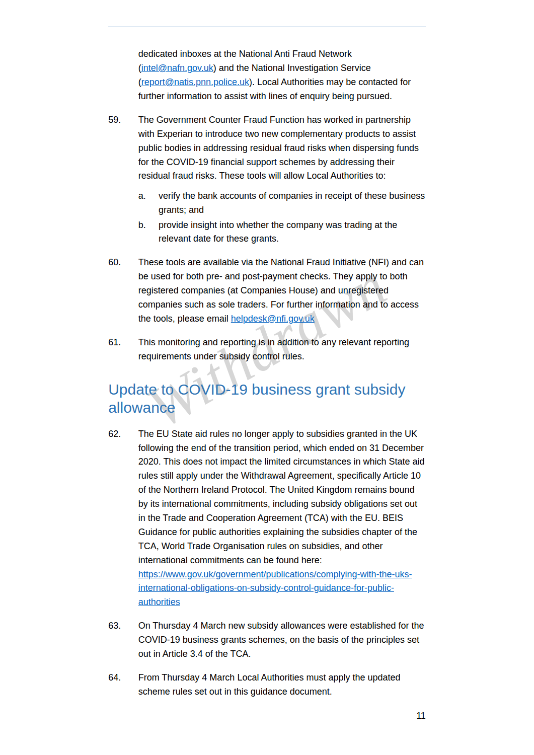Withdrawn
dedicated inboxes at the National Anti Fraud Network (intel@nafn.gov.uk) and the National Investigation Service (report@natis.pnn.police.uk). Local Authorities may be contacted for further information to assist with lines of enquiry being pursued.
59. The Government Counter Fraud Function has worked in partnership with Experian to introduce two new complementary products to assist public bodies in addressing residual fraud risks when dispersing funds for the COVID-19 financial support schemes by addressing their residual fraud risks. These tools will allow Local Authorities to:
a. verify the bank accounts of companies in receipt of these business grants; and
b. provide insight into whether the company was trading at the relevant date for these grants.
60. These tools are available via the National Fraud Initiative (NFI) and can be used for both pre- and post-payment checks. They apply to both registered companies (at Companies House) and unregistered companies such as sole traders. For further information and to access the tools, please email helpdesk@nfi.gov.uk
61. This monitoring and reporting is in addition to any relevant reporting requirements under subsidy control rules.
Update to COVID-19 business grant subsidy allowance
62. The EU State aid rules no longer apply to subsidies granted in the UK following the end of the transition period, which ended on 31 December 2020. This does not impact the limited circumstances in which State aid rules still apply under the Withdrawal Agreement, specifically Article 10 of the Northern Ireland Protocol. The United Kingdom remains bound by its international commitments, including subsidy obligations set out in the Trade and Cooperation Agreement (TCA) with the EU. BEIS Guidance for public authorities explaining the subsidies chapter of the TCA, World Trade Organisation rules on subsidies, and other international commitments can be found here: https://www.gov.uk/government/publications/complying-with-the-uks-international-obligations-on-subsidy-control-guidance-for-public-authorities
63. On Thursday 4 March new subsidy allowances were established for the COVID-19 business grants schemes, on the basis of the principles set out in Article 3.4 of the TCA.
64. From Thursday 4 March Local Authorities must apply the updated scheme rules set out in this guidance document.
11